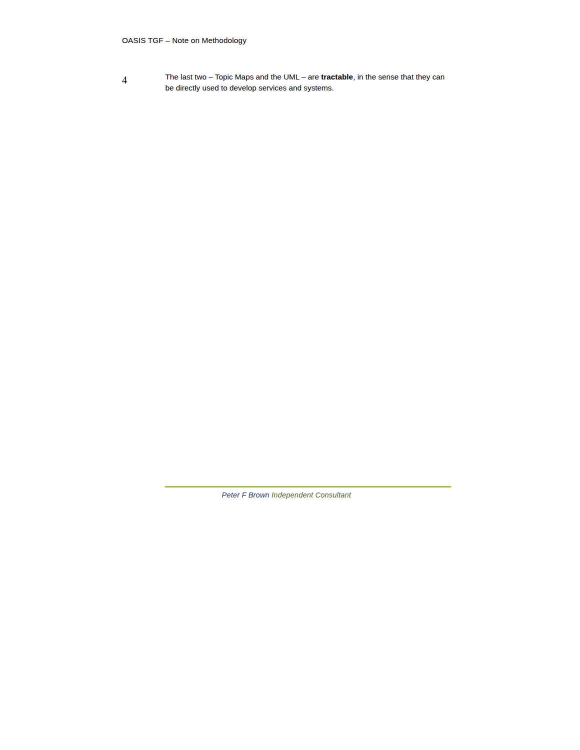OASIS TGF – Note on Methodology
4
The last two – Topic Maps and the UML – are tractable, in the sense that they can be directly used to develop services and systems.
Peter F Brown Independent Consultant